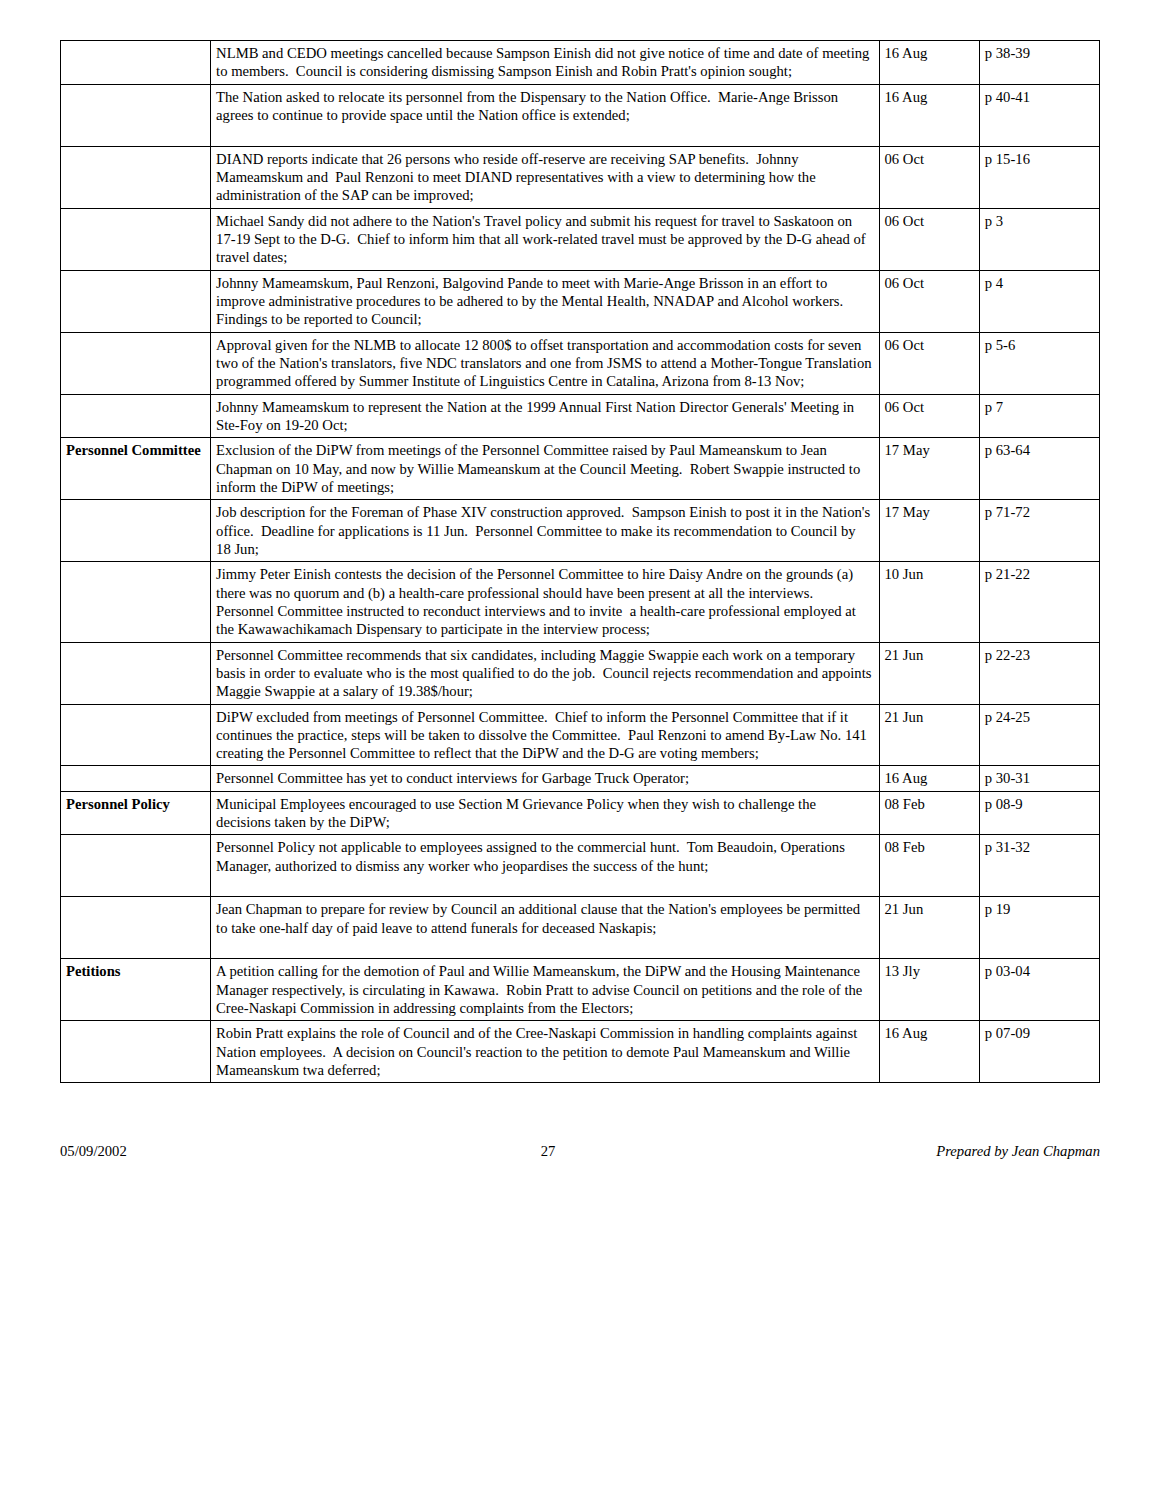| | NLMB and CEDO meetings cancelled because Sampson Einish did not give notice of time and date of meeting to members. Council is considering dismissing Sampson Einish and Robin Pratt's opinion sought; | 16 Aug | p 38-39 |
| | The Nation asked to relocate its personnel from the Dispensary to the Nation Office. Marie-Ange Brisson agrees to continue to provide space until the Nation office is extended; | 16 Aug | p 40-41 |
| | DIAND reports indicate that 26 persons who reside off-reserve are receiving SAP benefits. Johnny Mameamskum and Paul Renzoni to meet DIAND representatives with a view to determining how the administration of the SAP can be improved; | 06 Oct | p 15-16 |
| | Michael Sandy did not adhere to the Nation's Travel policy and submit his request for travel to Saskatoon on 17-19 Sept to the D-G. Chief to inform him that all work-related travel must be approved by the D-G ahead of travel dates; | 06 Oct | p 3 |
| | Johnny Mameamskum, Paul Renzoni, Balgovind Pande to meet with Marie-Ange Brisson in an effort to improve administrative procedures to be adhered to by the Mental Health, NNADAP and Alcohol workers. Findings to be reported to Council; | 06 Oct | p 4 |
| | Approval given for the NLMB to allocate 12 800$ to offset transportation and accommodation costs for seven two of the Nation's translators, five NDC translators and one from JSMS to attend a Mother-Tongue Translation programmed offered by Summer Institute of Linguistics Centre in Catalina, Arizona from 8-13 Nov; | 06 Oct | p 5-6 |
| | Johnny Mameamskum to represent the Nation at the 1999 Annual First Nation Director Generals' Meeting in Ste-Foy on 19-20 Oct; | 06 Oct | p 7 |
| Personnel Committee | Exclusion of the DiPW from meetings of the Personnel Committee raised by Paul Mameanskum to Jean Chapman on 10 May, and now by Willie Mameanskum at the Council Meeting. Robert Swappie instructed to inform the DiPW of meetings; | 17 May | p 63-64 |
| | Job description for the Foreman of Phase XIV construction approved. Sampson Einish to post it in the Nation's office. Deadline for applications is 11 Jun. Personnel Committee to make its recommendation to Council by 18 Jun; | 17 May | p 71-72 |
| | Jimmy Peter Einish contests the decision of the Personnel Committee to hire Daisy Andre on the grounds (a) there was no quorum and (b) a health-care professional should have been present at all the interviews. Personnel Committee instructed to reconduct interviews and to invite a health-care professional employed at the Kawawachikamach Dispensary to participate in the interview process; | 10 Jun | p 21-22 |
| | Personnel Committee recommends that six candidates, including Maggie Swappie each work on a temporary basis in order to evaluate who is the most qualified to do the job. Council rejects recommendation and appoints Maggie Swappie at a salary of 19.38$/hour; | 21 Jun | p 22-23 |
| | DiPW excluded from meetings of Personnel Committee. Chief to inform the Personnel Committee that if it continues the practice, steps will be taken to dissolve the Committee. Paul Renzoni to amend By-Law No. 141 creating the Personnel Committee to reflect that the DiPW and the D-G are voting members; | 21 Jun | p 24-25 |
| | Personnel Committee has yet to conduct interviews for Garbage Truck Operator; | 16 Aug | p 30-31 |
| Personnel Policy | Municipal Employees encouraged to use Section M Grievance Policy when they wish to challenge the decisions taken by the DiPW; | 08 Feb | p 08-9 |
| | Personnel Policy not applicable to employees assigned to the commercial hunt. Tom Beaudoin, Operations Manager, authorized to dismiss any worker who jeopardises the success of the hunt; | 08 Feb | p 31-32 |
| | Jean Chapman to prepare for review by Council an additional clause that the Nation's employees be permitted to take one-half day of paid leave to attend funerals for deceased Naskapis; | 21 Jun | p 19 |
| Petitions | A petition calling for the demotion of Paul and Willie Mameanskum, the DiPW and the Housing Maintenance Manager respectively, is circulating in Kawawa. Robin Pratt to advise Council on petitions and the role of the Cree-Naskapi Commission in addressing complaints from the Electors; | 13 Jly | p 03-04 |
| | Robin Pratt explains the role of Council and of the Cree-Naskapi Commission in handling complaints against Nation employees. A decision on Council's reaction to the petition to demote Paul Mameanskum and Willie Mameanskum twa deferred; | 16 Aug | p 07-09 |
05/09/2002
27
Prepared by Jean Chapman